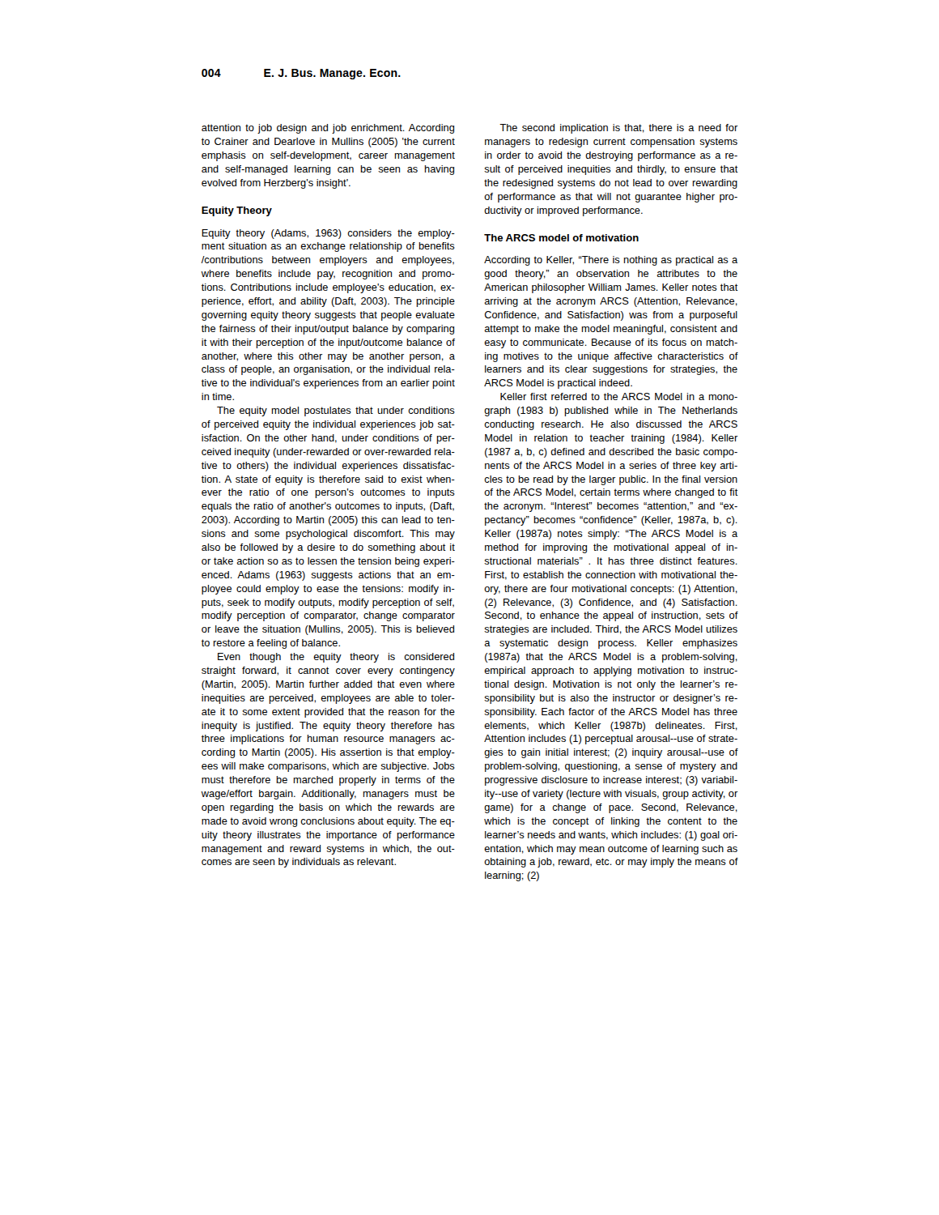004 E. J. Bus. Manage. Econ.
attention to job design and job enrichment. According to Crainer and Dearlove in Mullins (2005) 'the current emphasis on self-development, career management and self-managed learning can be seen as having evolved from Herzberg's insight'.
Equity Theory
Equity theory (Adams, 1963) considers the employment situation as an exchange relationship of benefits /contributions between employers and employees, where benefits include pay, recognition and promotions. Contributions include employee's education, experience, effort, and ability (Daft, 2003). The principle governing equity theory suggests that people evaluate the fairness of their input/output balance by comparing it with their perception of the input/outcome balance of another, where this other may be another person, a class of people, an organisation, or the individual relative to the individual's experiences from an earlier point in time.
The equity model postulates that under conditions of perceived equity the individual experiences job satisfaction. On the other hand, under conditions of perceived inequity (under-rewarded or over-rewarded relative to others) the individual experiences dissatisfaction. A state of equity is therefore said to exist whenever the ratio of one person's outcomes to inputs equals the ratio of another's outcomes to inputs, (Daft, 2003). According to Martin (2005) this can lead to tensions and some psychological discomfort. This may also be followed by a desire to do something about it or take action so as to lessen the tension being experienced. Adams (1963) suggests actions that an employee could employ to ease the tensions: modify inputs, seek to modify outputs, modify perception of self, modify perception of comparator, change comparator or leave the situation (Mullins, 2005). This is believed to restore a feeling of balance.
Even though the equity theory is considered straight forward, it cannot cover every contingency (Martin, 2005). Martin further added that even where inequities are perceived, employees are able to tolerate it to some extent provided that the reason for the inequity is justified. The equity theory therefore has three implications for human resource managers according to Martin (2005). His assertion is that employees will make comparisons, which are subjective. Jobs must therefore be marched properly in terms of the wage/effort bargain. Additionally, managers must be open regarding the basis on which the rewards are made to avoid wrong conclusions about equity. The equity theory illustrates the importance of performance management and reward systems in which, the outcomes are seen by individuals as relevant.
The second implication is that, there is a need for managers to redesign current compensation systems in order to avoid the destroying performance as a result of perceived inequities and thirdly, to ensure that the redesigned systems do not lead to over rewarding of performance as that will not guarantee higher productivity or improved performance.
The ARCS model of motivation
According to Keller, “There is nothing as practical as a good theory,” an observation he attributes to the American philosopher William James. Keller notes that arriving at the acronym ARCS (Attention, Relevance, Confidence, and Satisfaction) was from a purposeful attempt to make the model meaningful, consistent and easy to communicate. Because of its focus on matching motives to the unique affective characteristics of learners and its clear suggestions for strategies, the ARCS Model is practical indeed.
Keller first referred to the ARCS Model in a monograph (1983 b) published while in The Netherlands conducting research. He also discussed the ARCS Model in relation to teacher training (1984). Keller (1987 a, b, c) defined and described the basic components of the ARCS Model in a series of three key articles to be read by the larger public. In the final version of the ARCS Model, certain terms where changed to fit the acronym. “Interest” becomes “attention,” and “expectancy” becomes “confidence” (Keller, 1987a, b, c). Keller (1987a) notes simply: “The ARCS Model is a method for improving the motivational appeal of instructional materials” . It has three distinct features. First, to establish the connection with motivational theory, there are four motivational concepts: (1) Attention, (2) Relevance, (3) Confidence, and (4) Satisfaction. Second, to enhance the appeal of instruction, sets of strategies are included. Third, the ARCS Model utilizes a systematic design process. Keller emphasizes (1987a) that the ARCS Model is a problem-solving, empirical approach to applying motivation to instructional design. Motivation is not only the learner’s responsibility but is also the instructor or designer’s responsibility. Each factor of the ARCS Model has three elements, which Keller (1987b) delineates. First, Attention includes (1) perceptual arousal--use of strategies to gain initial interest; (2) inquiry arousal--use of problem-solving, questioning, a sense of mystery and progressive disclosure to increase interest; (3) variability--use of variety (lecture with visuals, group activity, or game) for a change of pace. Second, Relevance, which is the concept of linking the content to the learner’s needs and wants, which includes: (1) goal orientation, which may mean outcome of learning such as obtaining a job, reward, etc. or may imply the means of learning; (2)